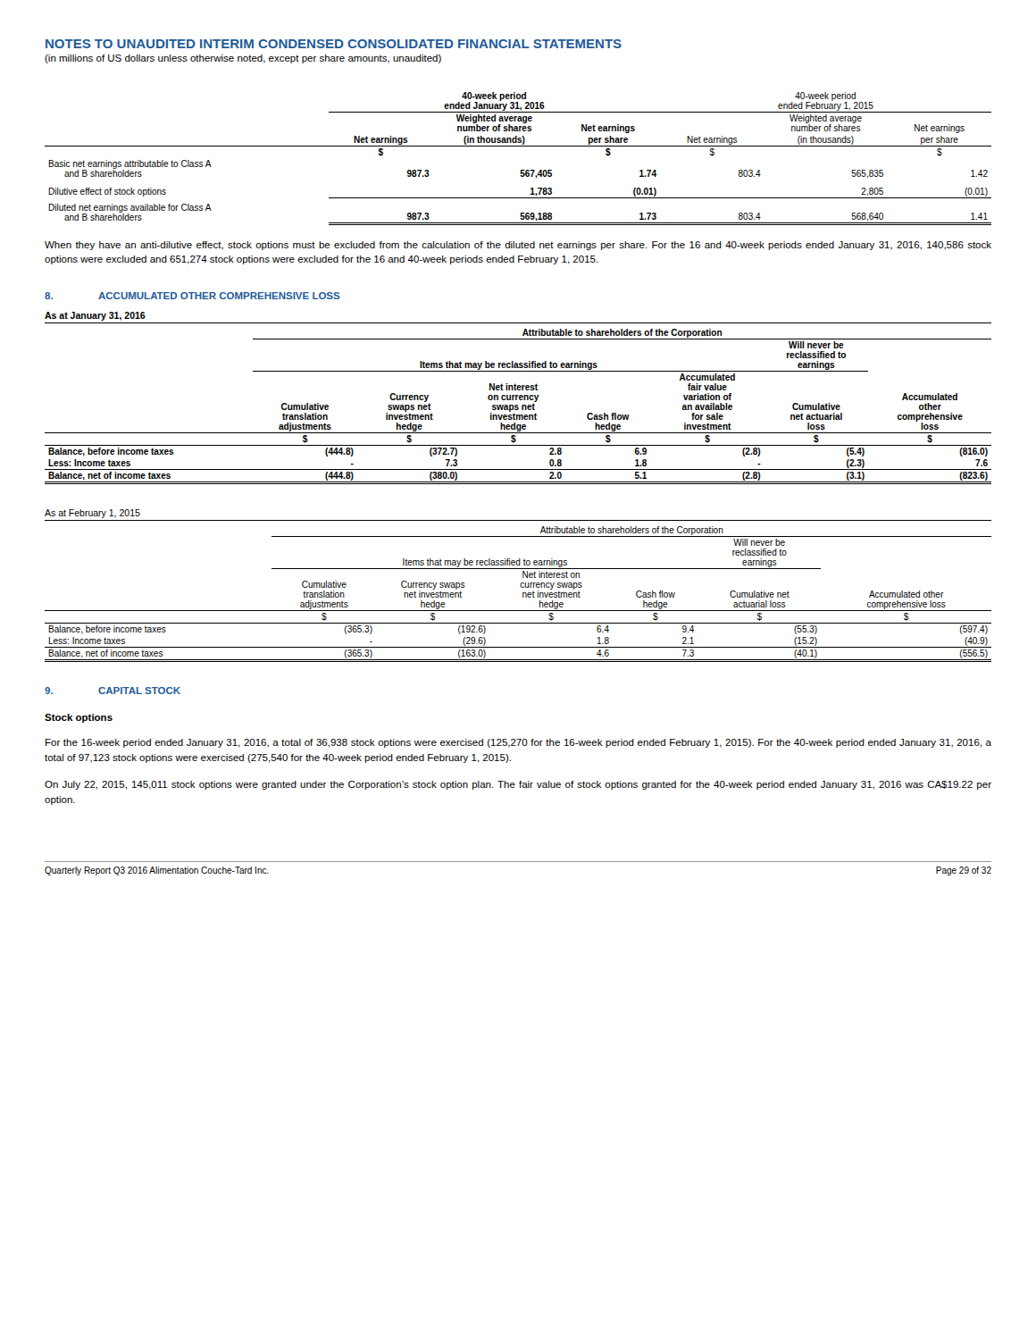NOTES TO UNAUDITED INTERIM CONDENSED CONSOLIDATED FINANCIAL STATEMENTS
(in millions of US dollars unless otherwise noted, except per share amounts, unaudited)
| | 40-week period ended January 31, 2016 | 40-week period ended February 1, 2015 |
| | | Weighted average number of shares | Net earnings | | Weighted average number of shares | Net earnings |
| | Net earnings | (in thousands) | per share | Net earnings | (in thousands) | per share |
| | $ | | $ | $ | | $ |
| Basic net earnings attributable to Class A and B shareholders | 987.3 | 567,405 | 1.74 | 803.4 | 565,835 | 1.42 |
| Dilutive effect of stock options | | 1,783 | (0.01) | | 2,805 | (0.01) |
| Diluted net earnings available for Class A and B shareholders | 987.3 | 569,188 | 1.73 | 803.4 | 568,640 | 1.41 |
When they have an anti-dilutive effect, stock options must be excluded from the calculation of the diluted net earnings per share. For the 16 and 40-week periods ended January 31, 2016, 140,586 stock options were excluded and 651,274 stock options were excluded for the 16 and 40-week periods ended February 1, 2015.
8. ACCUMULATED OTHER COMPREHENSIVE LOSS
As at January 31, 2016
| | Attributable to shareholders of the Corporation |
| | Items that may be reclassified to earnings | Will never be reclassified to earnings | |
| | Cumulative translation adjustments | Currency swaps net investment hedge | Net interest on currency swaps net investment hedge | Cash flow hedge | Accumulated fair value variation of an available for sale investment | Cumulative net actuarial loss | Accumulated other comprehensive loss |
| | $ | $ | $ | $ | $ | $ | $ |
| Balance, before income taxes | (444.8) | (372.7) | 2.8 | 6.9 | (2.8) | (5.4) | (816.0) |
| Less: Income taxes | - | 7.3 | 0.8 | 1.8 | - | (2.3) | 7.6 |
| Balance, net of income taxes | (444.8) | (380.0) | 2.0 | 5.1 | (2.8) | (3.1) | (823.6) |
As at February 1, 2015
| | Attributable to shareholders of the Corporation |
| | Items that may be reclassified to earnings | Will never be reclassified to earnings | |
| | Cumulative translation adjustments | Currency swaps net investment hedge | Net interest on currency swaps net investment hedge | Cash flow hedge | Cumulative net actuarial loss | Accumulated other comprehensive loss |
| | $ | $ | $ | $ | $ | $ |
| Balance, before income taxes | (365.3) | (192.6) | 6.4 | 9.4 | (55.3) | (597.4) |
| Less: Income taxes | - | (29.6) | 1.8 | 2.1 | (15.2) | (40.9) |
| Balance, net of income taxes | (365.3) | (163.0) | 4.6 | 7.3 | (40.1) | (556.5) |
9. CAPITAL STOCK
Stock options
For the 16-week period ended January 31, 2016, a total of 36,938 stock options were exercised (125,270 for the 16-week period ended February 1, 2015). For the 40-week period ended January 31, 2016, a total of 97,123 stock options were exercised (275,540 for the 40-week period ended February 1, 2015).
On July 22, 2015, 145,011 stock options were granted under the Corporation’s stock option plan. The fair value of stock options granted for the 40-week period ended January 31, 2016 was CA$19.22 per option.
Quarterly Report Q3 2016 Alimentation Couche-Tard Inc. Page 29 of 32